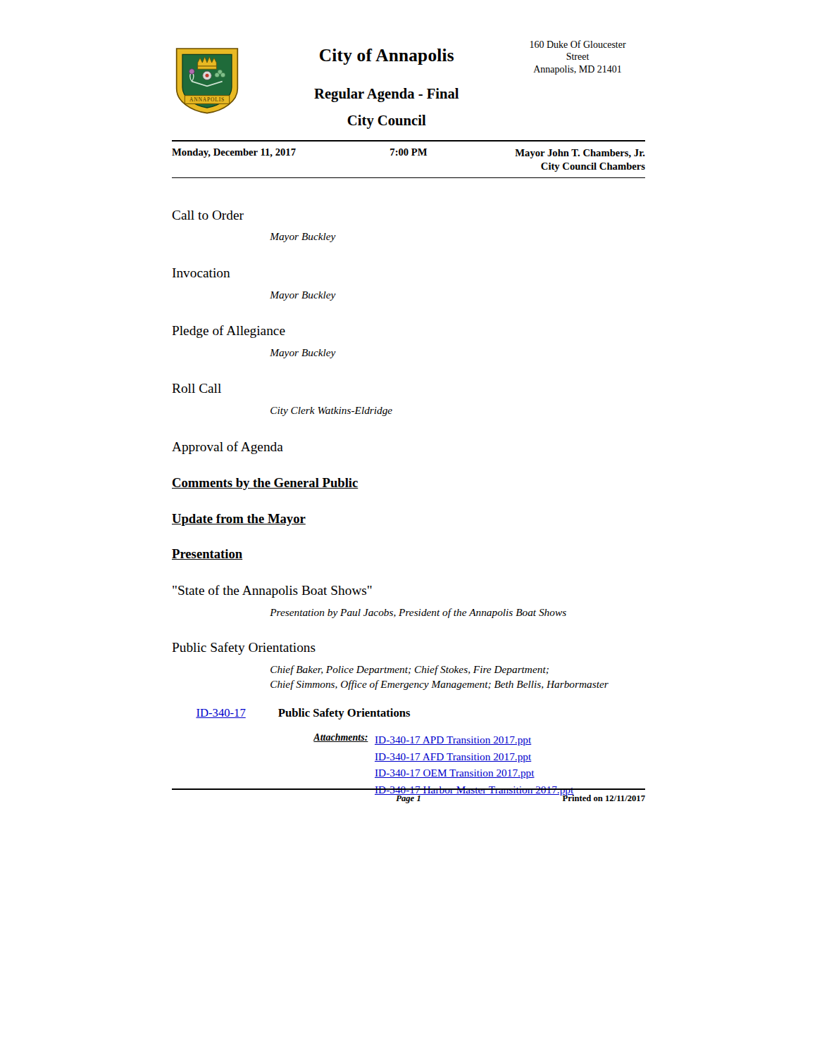ANNAPOLIS
City of Annapolis
Regular Agenda - Final
City Council
160 Duke Of Gloucester
Street
Annapolis, MD 21401
Monday, December 11, 2017
7:00 PM
Mayor John T. Chambers, Jr.
City Council Chambers
Call to Order
Mayor Buckley
Invocation
Mayor Buckley
Pledge of Allegiance
Mayor Buckley
Roll Call
City Clerk Watkins-Eldridge
Approval of Agenda
Comments by the General Public
Update from the Mayor
Presentation
"State of the Annapolis Boat Shows"
Presentation by Paul Jacobs, President of the Annapolis Boat Shows
Public Safety Orientations
Chief Baker, Police Department; Chief Stokes, Fire Department;
Chief Simmons, Office of Emergency Management; Beth Bellis, Harbormaster
ID-340-17
Public Safety Orientations
Attachments:
ID-340-17 APD Transition 2017.ppt
ID-340-17 AFD Transition 2017.ppt
ID-340-17 OEM Transition 2017.ppt
ID-340-17 Harbor Master Transition 2017.ppt
Page 1
Printed on 12/11/2017